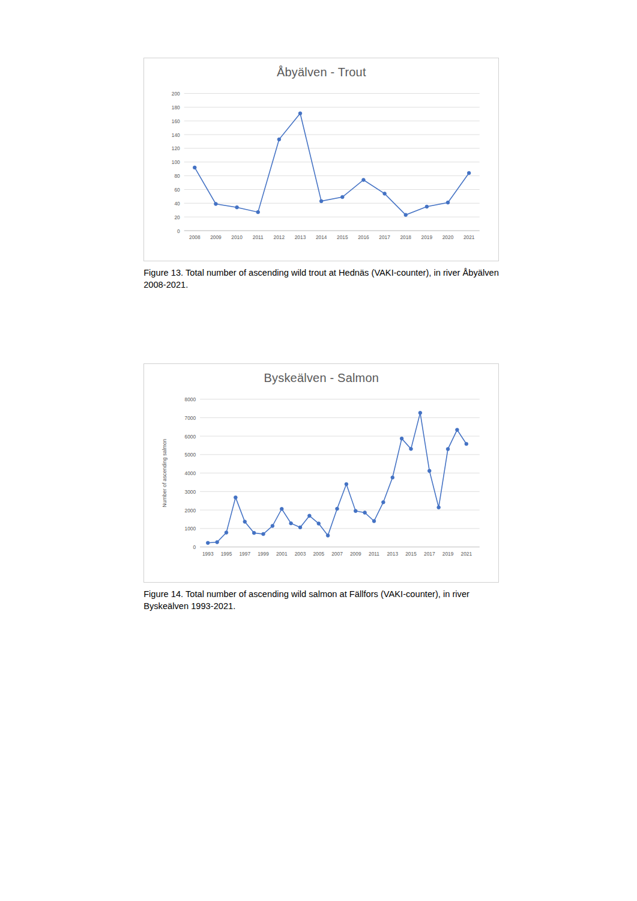Åbyälven - Trout
Åbyälven - Trout 0 20 40 60 80 100 120 140 160 180 200 2008 2009 2010 2011 2012 2013 2014 2015 2016 2017 2018 2019 2020 2021
Figure 13. Total number of ascending wild trout at Hednäs (VAKI-counter), in river Åbyälven 2008-2021.
Byskeälven - Salmon
Byskeälven - Salmon 0 1000 2000 3000 4000 5000 6000 7000 8000 Number of ascending salmon 1993 1995 1997 1999 2001 2003 2005 2007 2009 2011 2013 2015 2017 2019 2021
Figure 14. Total number of ascending wild salmon at Fällfors (VAKI-counter), in river Byskeälven 1993-2021.